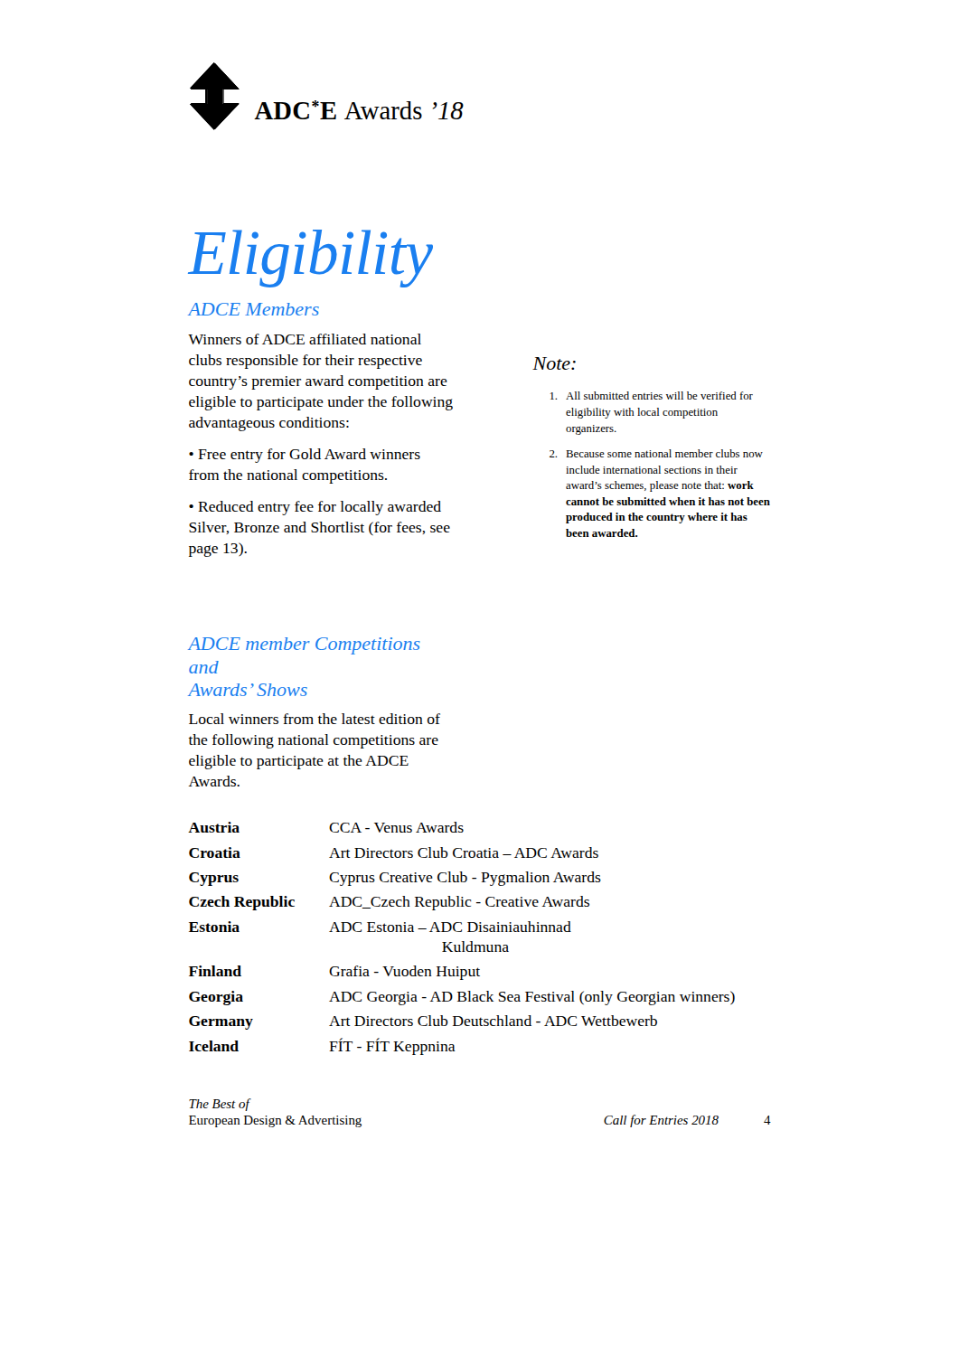ADC*E Awards ’18
Eligibility
ADCE Members
Winners of ADCE affiliated national clubs responsible for their respective country’s premier award competition are eligible to participate under the following advantageous conditions:
• Free entry for Gold Award winners from the national competitions.
• Reduced entry fee for locally awarded Silver, Bronze and Shortlist (for fees, see page 13).
Note:
All submitted entries will be verified for eligibility with local competition organizers.
Because some national member clubs now include international sections in their award’s schemes, please note that: work cannot be submitted when it has not been produced in the country where it has been awarded.
ADCE member Competitions and
Awards’ Shows
Local winners from the latest edition of the following national competitions are eligible to participate at the ADCE Awards.
| Austria | CCA - Venus Awards |
| Croatia | Art Directors Club Croatia – ADC Awards |
| Cyprus | Cyprus Creative Club - Pygmalion Awards |
| Czech Republic | ADC_Czech Republic - Creative Awards |
| Estonia | ADC Estonia – ADC Disainiauhinnad Kuldmuna |
| Finland | Grafia - Vuoden Huiput |
| Georgia | ADC Georgia - AD Black Sea Festival (only Georgian winners) |
| Germany | Art Directors Club Deutschland - ADC Wettbewerb |
| Iceland | FÍT - FÍT Keppnina |
The Best of
European Design & Advertising
Call for Entries 2018 4